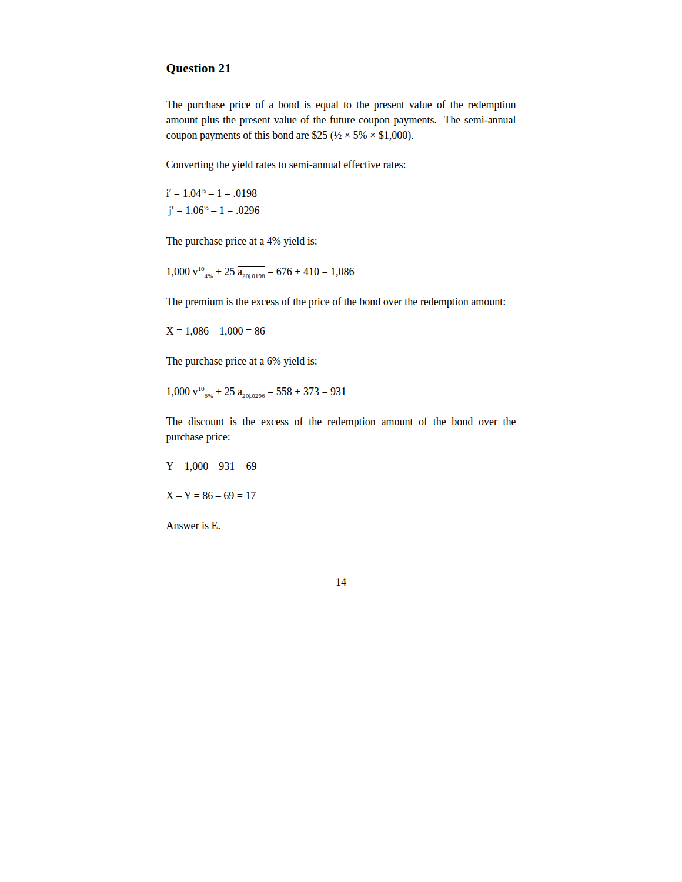Question 21
The purchase price of a bond is equal to the present value of the redemption amount plus the present value of the future coupon payments. The semi-annual coupon payments of this bond are $25 (½ × 5% × $1,000).
Converting the yield rates to semi-annual effective rates:
i′ = 1.04½ – 1 = .0198
j′ = 1.06½ – 1 = .0296
The purchase price at a 4% yield is:
1,000 v104% + 25 a 20|.0198 = 676 + 410 = 1,086
The premium is the excess of the price of the bond over the redemption amount:
X = 1,086 – 1,000 = 86
The purchase price at a 6% yield is:
1,000 v106% + 25 a 20|.0296 = 558 + 373 = 931
The discount is the excess of the redemption amount of the bond over the purchase price:
Y = 1,000 – 931 = 69
X – Y = 86 – 69 = 17
Answer is E.
14